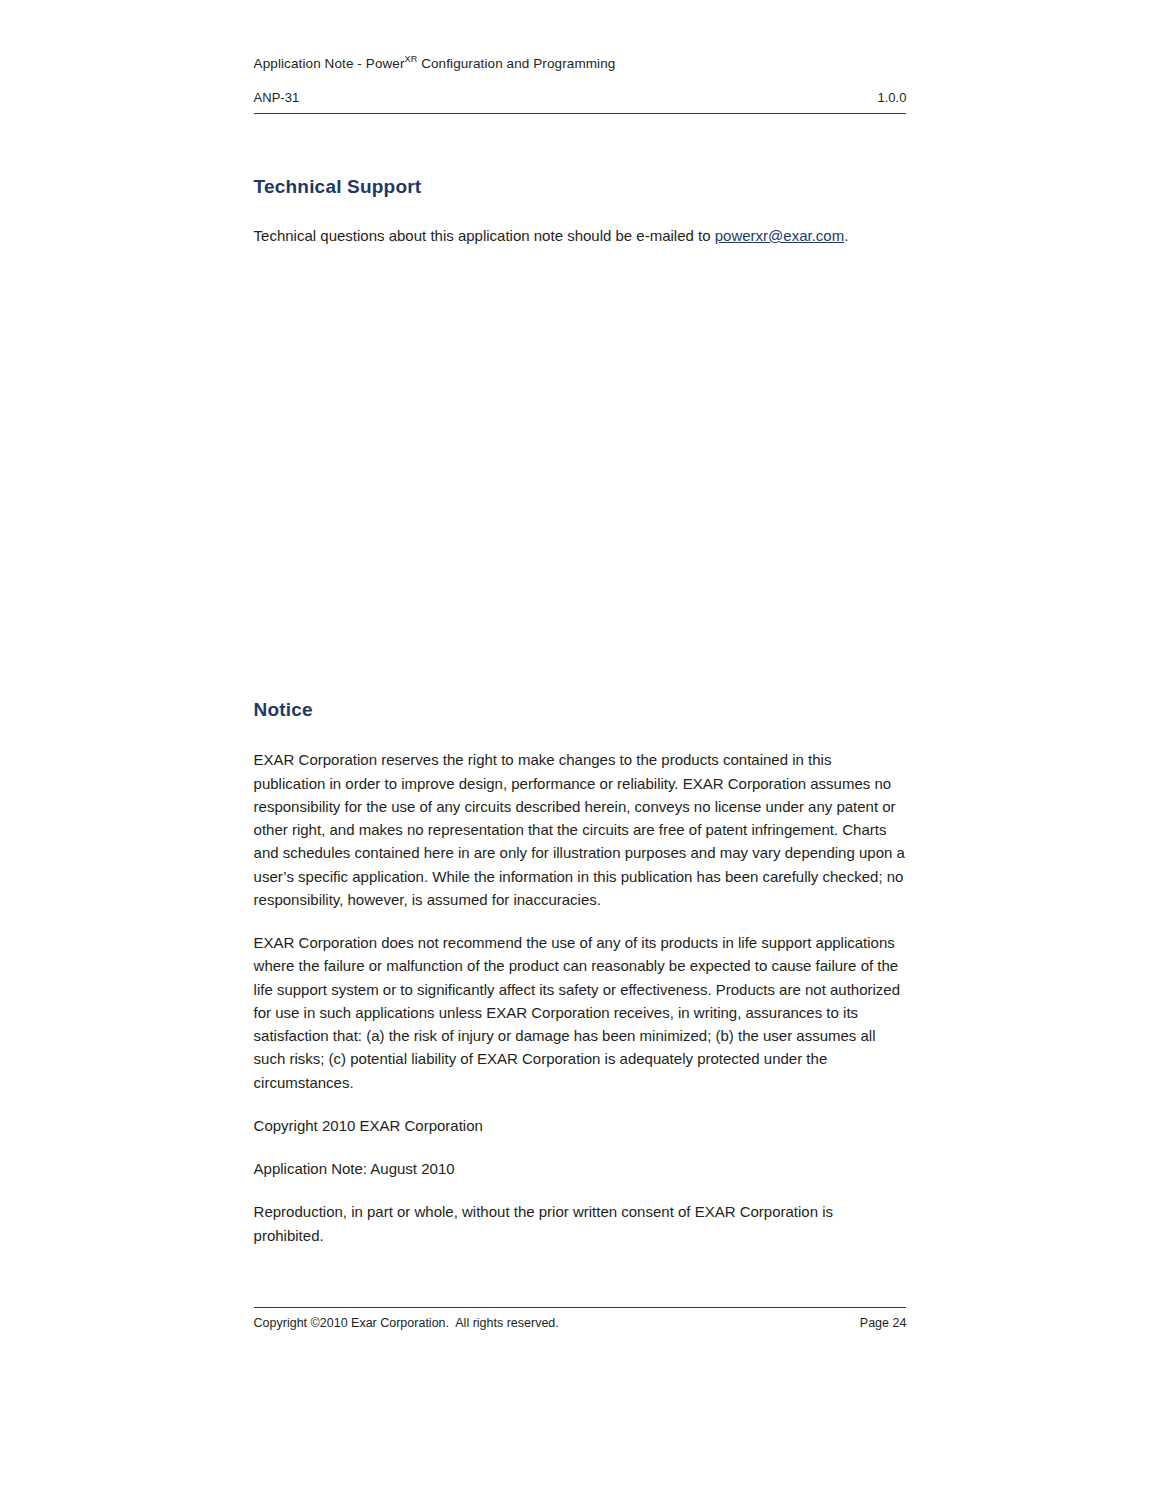Application Note - PowerXR Configuration and Programming
ANP-31 1.0.0
Technical Support
Technical questions about this application note should be e-mailed to powerxr@exar.com.
Notice
EXAR Corporation reserves the right to make changes to the products contained in this publication in order to improve design, performance or reliability. EXAR Corporation assumes no responsibility for the use of any circuits described herein, conveys no license under any patent or other right, and makes no representation that the circuits are free of patent infringement. Charts and schedules contained here in are only for illustration purposes and may vary depending upon a user’s specific application. While the information in this publication has been carefully checked; no responsibility, however, is assumed for inaccuracies.
EXAR Corporation does not recommend the use of any of its products in life support applications where the failure or malfunction of the product can reasonably be expected to cause failure of the life support system or to significantly affect its safety or effectiveness. Products are not authorized for use in such applications unless EXAR Corporation receives, in writing, assurances to its satisfaction that: (a) the risk of injury or damage has been minimized; (b) the user assumes all such risks; (c) potential liability of EXAR Corporation is adequately protected under the circumstances.
Copyright 2010 EXAR Corporation
Application Note: August 2010
Reproduction, in part or whole, without the prior written consent of EXAR Corporation is prohibited.
Copyright ©2010 Exar Corporation. All rights reserved. Page 24